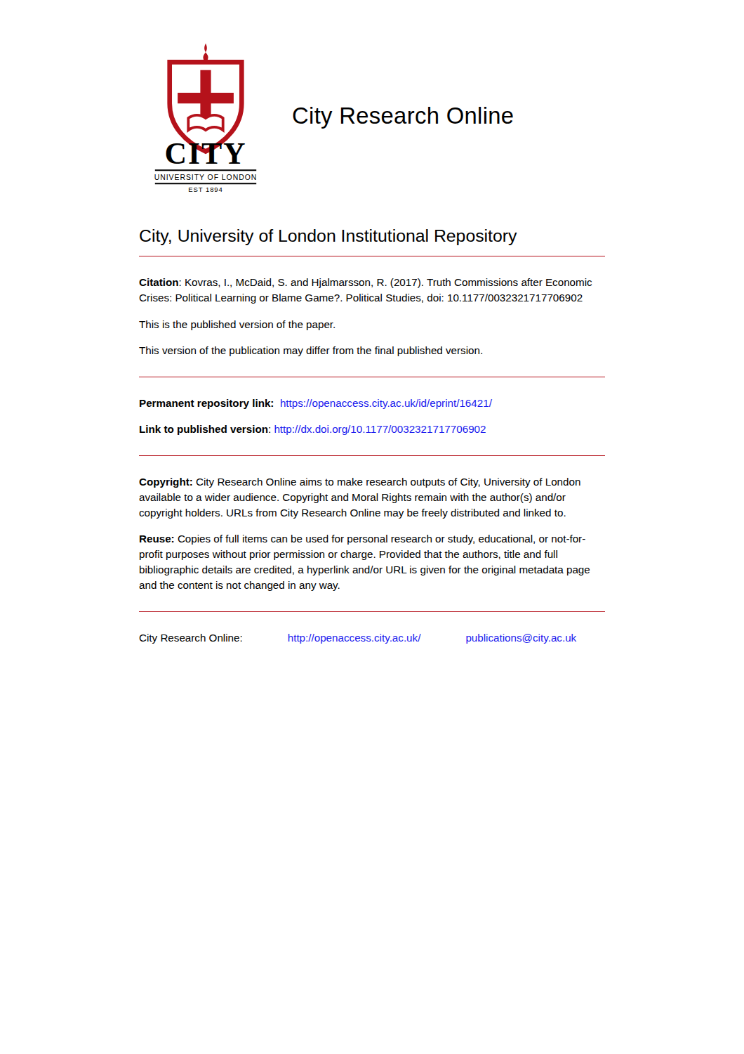CITY UNIVERSITY OF LONDON EST 1894
City Research Online
City, University of London Institutional Repository
Citation: Kovras, I., McDaid, S. and Hjalmarsson, R. (2017). Truth Commissions after Economic Crises: Political Learning or Blame Game?. Political Studies, doi: 10.1177/0032321717706902
This is the published version of the paper.
This version of the publication may differ from the final published version.
Permanent repository link: https://openaccess.city.ac.uk/id/eprint/16421/
Link to published version: http://dx.doi.org/10.1177/0032321717706902
Copyright: City Research Online aims to make research outputs of City, University of London available to a wider audience. Copyright and Moral Rights remain with the author(s) and/or copyright holders. URLs from City Research Online may be freely distributed and linked to.
Reuse: Copies of full items can be used for personal research or study, educational, or not-for-profit purposes without prior permission or charge. Provided that the authors, title and full bibliographic details are credited, a hyperlink and/or URL is given for the original metadata page and the content is not changed in any way.
City Research Online: http://openaccess.city.ac.uk/ publications@city.ac.uk